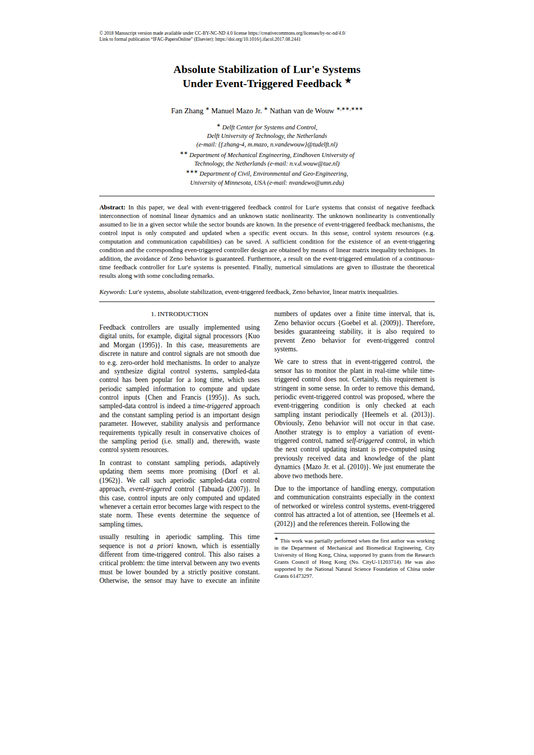© 2018 Manuscript version made available under CC-BY-NC-ND 4.0 license https://creativecommons.org/licenses/by-nc-nd/4.0/
Link to formal publication “IFAC-PapersOnline” (Elsevier): https://doi.org/10.1016/j.ifacol.2017.08.2441
Absolute Stabilization of Lur'e Systems
Under Event-Triggered Feedback ★
Fan Zhang ∗ Manuel Mazo Jr. ∗ Nathan van de Wouw ∗,∗∗,∗∗∗
∗ Delft Center for Systems and Control,
Delft University of Technology, the Netherlands
(e-mail: {f.zhang-4, m.mazo, n.vandewouw}@tudelft.nl)
∗∗ Department of Mechanical Engineering, Eindhoven University of
Technology, the Netherlands (e-mail: n.v.d.wouw@tue.nl)
∗∗∗ Department of Civil, Environmental and Geo-Engineering,
University of Minnesota, USA (e-mail: nvandewo@umn.edu)
Abstract: In this paper, we deal with event-triggered feedback control for Lur'e systems that consist of negative feedback interconnection of nominal linear dynamics and an unknown static nonlinearity. The unknown nonlinearity is conventionally assumed to lie in a given sector while the sector bounds are known. In the presence of event-triggered feedback mechanisms, the control input is only computed and updated when a specific event occurs. In this sense, control system resources (e.g. computation and communication capabilities) can be saved. A sufficient condition for the existence of an event-triggering condition and the corresponding even-triggered controller design are obtained by means of linear matrix inequality techniques. In addition, the avoidance of Zeno behavior is guaranteed. Furthermore, a result on the event-triggered emulation of a continuous-time feedback controller for Lur'e systems is presented. Finally, numerical simulations are given to illustrate the theoretical results along with some concluding remarks.
Keywords: Lur'e systems, absolute stabilization, event-triggered feedback, Zeno behavior, linear matrix inequalities.
1. INTRODUCTION
Feedback controllers are usually implemented using digital units, for example, digital signal processors {Kuo and Morgan (1995)}. In this case, measurements are discrete in nature and control signals are not smooth due to e.g. zero-order hold mechanisms. In order to analyze and synthesize digital control systems, sampled-data control has been popular for a long time, which uses periodic sampled information to compute and update control inputs {Chen and Francis (1995)}. As such, sampled-data control is indeed a time-triggered approach and the constant sampling period is an important design parameter. However, stability analysis and performance requirements typically result in conservative choices of the sampling period (i.e. small) and, therewith, waste control system resources.
In contrast to constant sampling periods, adaptively updating them seems more promising {Dorf et al. (1962)}. We call such aperiodic sampled-data control approach, event-triggered control {Tabuada (2007)}. In this case, control inputs are only computed and updated whenever a certain error becomes large with respect to the state norm. These events determine the sequence of sampling times,
usually resulting in aperiodic sampling. This time sequence is not a priori known, which is essentially different from time-triggered control. This also raises a critical problem: the time interval between any two events must be lower bounded by a strictly positive constant. Otherwise, the sensor may have to execute an infinite numbers of updates over a finite time interval, that is, Zeno behavior occurs {Goebel et al. (2009)}. Therefore, besides guaranteeing stability, it is also required to prevent Zeno behavior for event-triggered control systems.
We care to stress that in event-triggered control, the sensor has to monitor the plant in real-time while time-triggered control does not. Certainly, this requirement is stringent in some sense. In order to remove this demand, periodic event-triggered control was proposed, where the event-triggering condition is only checked at each sampling instant periodically {Heemels et al. (2013)}. Obviously, Zeno behavior will not occur in that case. Another strategy is to employ a variation of event-triggered control, named self-triggered control, in which the next control updating instant is pre-computed using previously received data and knowledge of the plant dynamics {Mazo Jr. et al. (2010)}. We just enumerate the above two methods here.
Due to the importance of handling energy, computation and communication constraints especially in the context of networked or wireless control systems, event-triggered control has attracted a lot of attention, see {Heemels et al. (2012)} and the references therein. Following the
★ This work was partially performed when the first author was working in the Department of Mechanical and Biomedical Engineering, City University of Hong Kong, China, supported by grants from the Research Grants Council of Hong Kong (No. CityU-11203714). He was also supported by the National Natural Science Foundation of China under Grants 61473297.